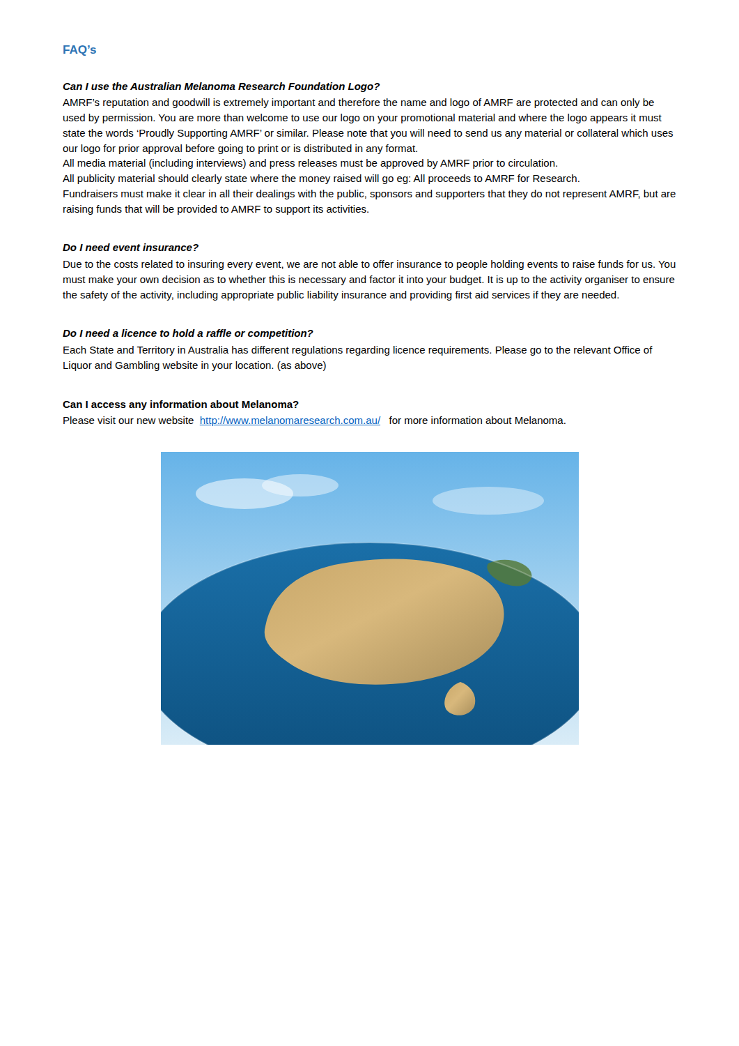FAQ’s
Can I use the Australian Melanoma Research Foundation Logo?
AMRF’s reputation and goodwill is extremely important and therefore the name and logo of AMRF are protected and can only be used by permission. You are more than welcome to use our logo on your promotional material and where the logo appears it must state the words ‘Proudly Supporting AMRF’ or similar. Please note that you will need to send us any material or collateral which uses our logo for prior approval before going to print or is distributed in any format.
All media material (including interviews) and press releases must be approved by AMRF prior to circulation.
All publicity material should clearly state where the money raised will go eg: All proceeds to AMRF for Research.
Fundraisers must make it clear in all their dealings with the public, sponsors and supporters that they do not represent AMRF, but are raising funds that will be provided to AMRF to support its activities.
Do I need event insurance?
Due to the costs related to insuring every event, we are not able to offer insurance to people holding events to raise funds for us. You must make your own decision as to whether this is necessary and factor it into your budget. It is up to the activity organiser to ensure the safety of the activity, including appropriate public liability insurance and providing first aid services if they are needed.
Do I need a licence to hold a raffle or competition?
Each State and Territory in Australia has different regulations regarding licence requirements. Please go to the relevant Office of Liquor and Gambling website in your location. (as above)
Can I access any information about Melanoma?
Please visit our new website http://www.melanomaresearch.com.au/ for more information about Melanoma.